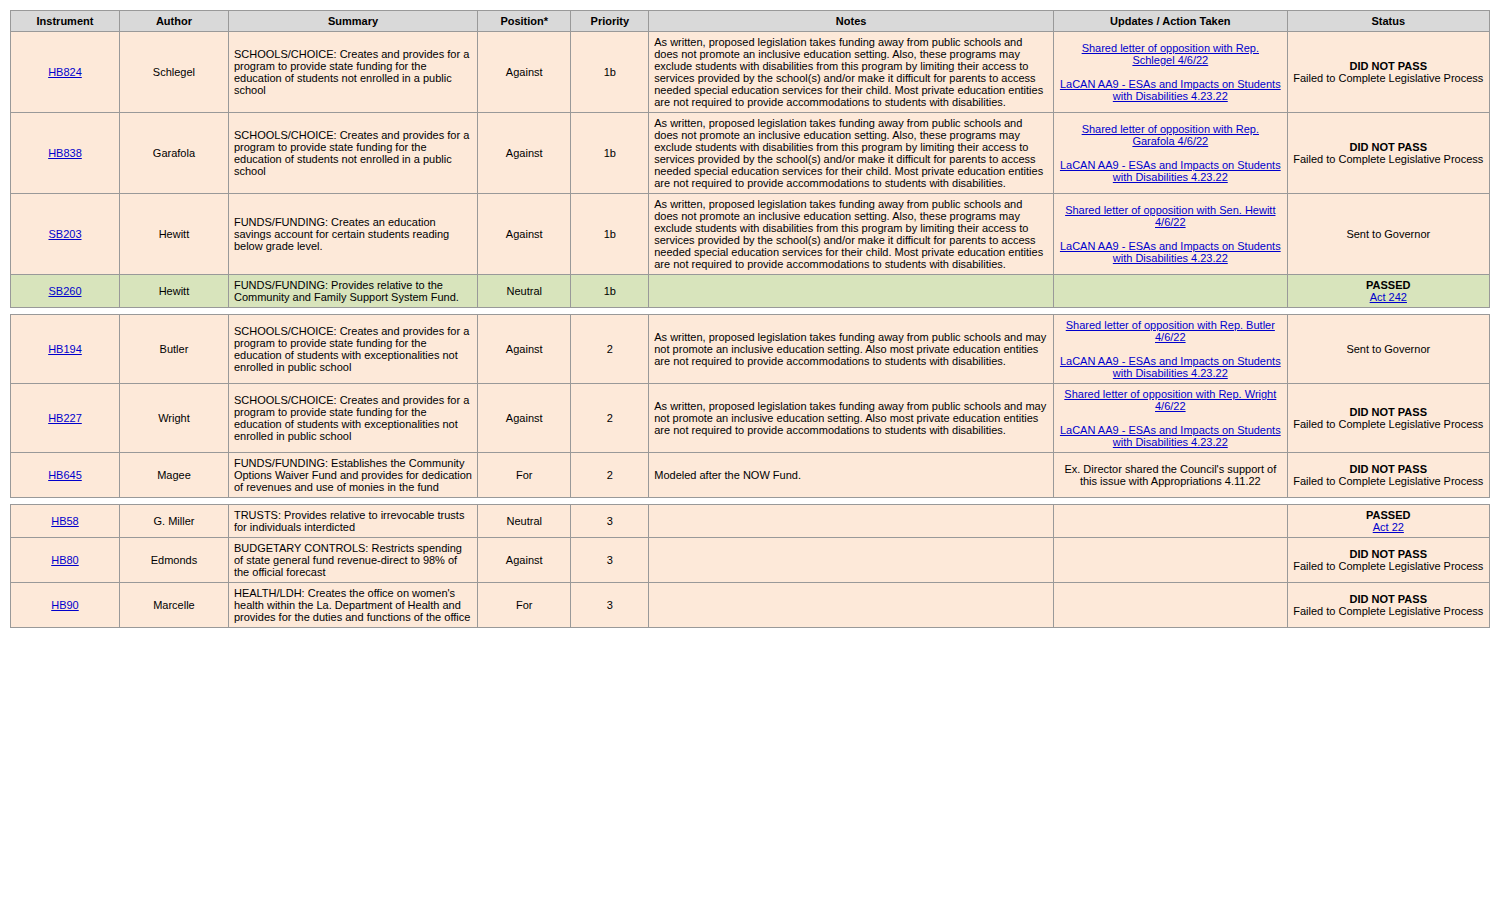| Instrument | Author | Summary | Position* | Priority | Notes | Updates / Action Taken | Status |
| --- | --- | --- | --- | --- | --- | --- | --- |
| HB824 | Schlegel | SCHOOLS/CHOICE: Creates and provides for a program to provide state funding for the education of students not enrolled in a public school | Against | 1b | As written, proposed legislation takes funding away from public schools and does not promote an inclusive education setting. Also, these programs may exclude students with disabilities from this program by limiting their access to services provided by the school(s) and/or make it difficult for parents to access needed special education services for their child. Most private education entities are not required to provide accommodations to students with disabilities. | Shared letter of opposition with Rep. Schlegel 4/6/22 LaCAN AA9 - ESAs and Impacts on Students with Disabilities 4.23.22 | DID NOT PASS Failed to Complete Legislative Process |
| HB838 | Garafola | SCHOOLS/CHOICE: Creates and provides for a program to provide state funding for the education of students not enrolled in a public school | Against | 1b | As written, proposed legislation takes funding away from public schools and does not promote an inclusive education setting. Also, these programs may exclude students with disabilities from this program by limiting their access to services provided by the school(s) and/or make it difficult for parents to access needed special education services for their child. Most private education entities are not required to provide accommodations to students with disabilities. | Shared letter of opposition with Rep. Garafola 4/6/22 LaCAN AA9 - ESAs and Impacts on Students with Disabilities 4.23.22 | DID NOT PASS Failed to Complete Legislative Process |
| SB203 | Hewitt | FUNDS/FUNDING: Creates an education savings account for certain students reading below grade level. | Against | 1b | As written, proposed legislation takes funding away from public schools and does not promote an inclusive education setting. Also, these programs may exclude students with disabilities from this program by limiting their access to services provided by the school(s) and/or make it difficult for parents to access needed special education services for their child. Most private education entities are not required to provide accommodations to students with disabilities. | Shared letter of opposition with Sen. Hewitt 4/6/22 LaCAN AA9 - ESAs and Impacts on Students with Disabilities 4.23.22 | Sent to Governor |
| SB260 | Hewitt | FUNDS/FUNDING: Provides relative to the Community and Family Support System Fund. | Neutral | 1b | | | PASSED Act 242 |
| HB194 | Butler | SCHOOLS/CHOICE: Creates and provides for a program to provide state funding for the education of students with exceptionalities not enrolled in public school | Against | 2 | As written, proposed legislation takes funding away from public schools and may not promote an inclusive education setting. Also most private education entities are not required to provide accommodations to students with disabilities. | Shared letter of opposition with Rep. Butler 4/6/22 LaCAN AA9 - ESAs and Impacts on Students with Disabilities 4.23.22 | Sent to Governor |
| HB227 | Wright | SCHOOLS/CHOICE: Creates and provides for a program to provide state funding for the education of students with exceptionalities not enrolled in public school | Against | 2 | As written, proposed legislation takes funding away from public schools and may not promote an inclusive education setting. Also most private education entities are not required to provide accommodations to students with disabilities. | Shared letter of opposition with Rep. Wright 4/6/22 LaCAN AA9 - ESAs and Impacts on Students with Disabilities 4.23.22 | DID NOT PASS Failed to Complete Legislative Process |
| HB645 | Magee | FUNDS/FUNDING: Establishes the Community Options Waiver Fund and provides for dedication of revenues and use of monies in the fund | For | 2 | Modeled after the NOW Fund. | Ex. Director shared the Council's support of this issue with Appropriations 4.11.22 | DID NOT PASS Failed to Complete Legislative Process |
| HB58 | G. Miller | TRUSTS: Provides relative to irrevocable trusts for individuals interdicted | Neutral | 3 | | | PASSED Act 22 |
| HB80 | Edmonds | BUDGETARY CONTROLS: Restricts spending of state general fund revenue-direct to 98% of the official forecast | Against | 3 | | | DID NOT PASS Failed to Complete Legislative Process |
| HB90 | Marcelle | HEALTH/LDH: Creates the office on women's health within the La. Department of Health and provides for the duties and functions of the office | For | 3 | | | DID NOT PASS Failed to Complete Legislative Process |